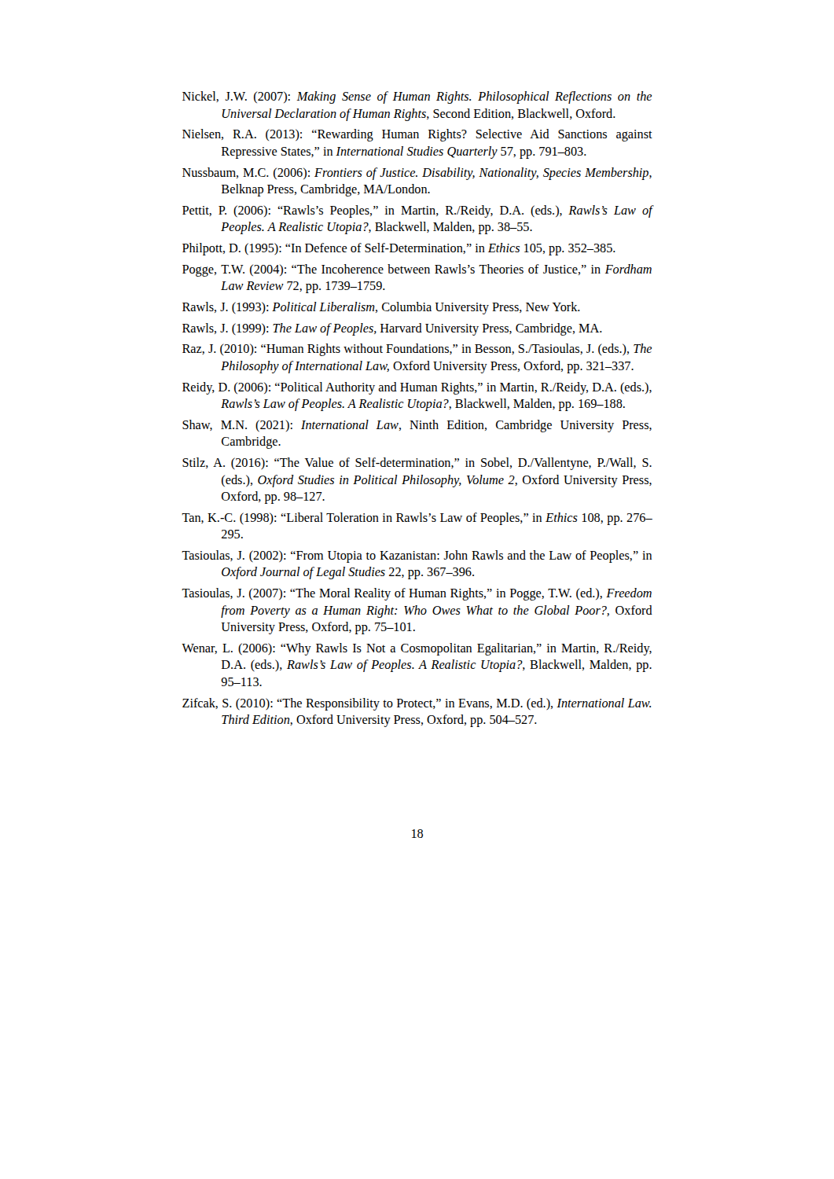Nickel, J.W. (2007): Making Sense of Human Rights. Philosophical Reflections on the Universal Declaration of Human Rights, Second Edition, Blackwell, Oxford.
Nielsen, R.A. (2013): “Rewarding Human Rights? Selective Aid Sanctions against Repressive States,” in International Studies Quarterly 57, pp. 791–803.
Nussbaum, M.C. (2006): Frontiers of Justice. Disability, Nationality, Species Membership, Belknap Press, Cambridge, MA/London.
Pettit, P. (2006): “Rawls’s Peoples,” in Martin, R./Reidy, D.A. (eds.), Rawls’s Law of Peoples. A Realistic Utopia?, Blackwell, Malden, pp. 38–55.
Philpott, D. (1995): “In Defence of Self-Determination,” in Ethics 105, pp. 352–385.
Pogge, T.W. (2004): “The Incoherence between Rawls’s Theories of Justice,” in Fordham Law Review 72, pp. 1739–1759.
Rawls, J. (1993): Political Liberalism, Columbia University Press, New York.
Rawls, J. (1999): The Law of Peoples, Harvard University Press, Cambridge, MA.
Raz, J. (2010): “Human Rights without Foundations,” in Besson, S./Tasioulas, J. (eds.), The Philosophy of International Law, Oxford University Press, Oxford, pp. 321–337.
Reidy, D. (2006): “Political Authority and Human Rights,” in Martin, R./Reidy, D.A. (eds.), Rawls’s Law of Peoples. A Realistic Utopia?, Blackwell, Malden, pp. 169–188.
Shaw, M.N. (2021): International Law, Ninth Edition, Cambridge University Press, Cambridge.
Stilz, A. (2016): “The Value of Self-determination,” in Sobel, D./Vallentyne, P./Wall, S. (eds.), Oxford Studies in Political Philosophy, Volume 2, Oxford University Press, Oxford, pp. 98–127.
Tan, K.-C. (1998): “Liberal Toleration in Rawls’s Law of Peoples,” in Ethics 108, pp. 276–295.
Tasioulas, J. (2002): “From Utopia to Kazanistan: John Rawls and the Law of Peoples,” in Oxford Journal of Legal Studies 22, pp. 367–396.
Tasioulas, J. (2007): “The Moral Reality of Human Rights,” in Pogge, T.W. (ed.), Freedom from Poverty as a Human Right: Who Owes What to the Global Poor?, Oxford University Press, Oxford, pp. 75–101.
Wenar, L. (2006): “Why Rawls Is Not a Cosmopolitan Egalitarian,” in Martin, R./Reidy, D.A. (eds.), Rawls’s Law of Peoples. A Realistic Utopia?, Blackwell, Malden, pp. 95–113.
Zifcak, S. (2010): “The Responsibility to Protect,” in Evans, M.D. (ed.), International Law. Third Edition, Oxford University Press, Oxford, pp. 504–527.
18